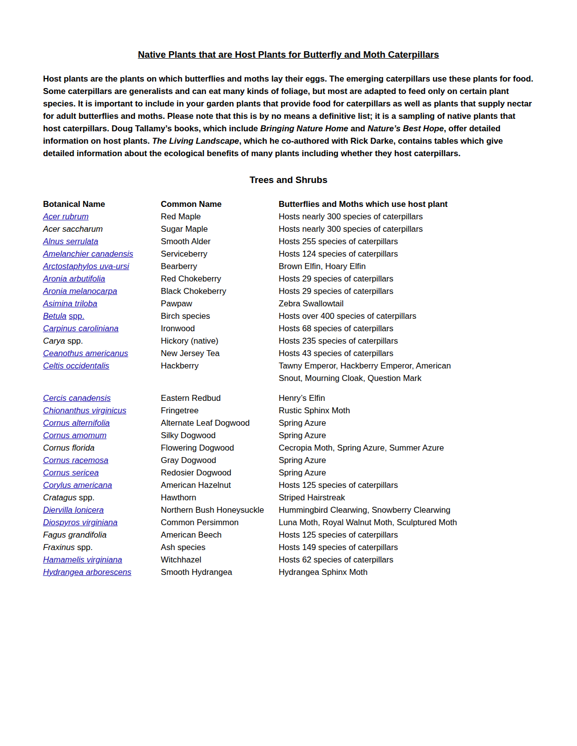Native Plants that are Host Plants for Butterfly and Moth Caterpillars
Host plants are the plants on which butterflies and moths lay their eggs. The emerging caterpillars use these plants for food. Some caterpillars are generalists and can eat many kinds of foliage, but most are adapted to feed only on certain plant species. It is important to include in your garden plants that provide food for caterpillars as well as plants that supply nectar for adult butterflies and moths. Please note that this is by no means a definitive list; it is a sampling of native plants that host caterpillars. Doug Tallamy’s books, which include Bringing Nature Home and Nature’s Best Hope, offer detailed information on host plants. The Living Landscape, which he co-authored with Rick Darke, contains tables which give detailed information about the ecological benefits of many plants including whether they host caterpillars.
Trees and Shrubs
| Botanical Name | Common Name | Butterflies and Moths which use host plant |
| --- | --- | --- |
| Acer rubrum | Red Maple | Hosts nearly 300 species of caterpillars |
| Acer saccharum | Sugar Maple | Hosts nearly 300 species of caterpillars |
| Alnus serrulata | Smooth Alder | Hosts 255 species of caterpillars |
| Amelanchier canadensis | Serviceberry | Hosts 124 species of caterpillars |
| Arctostaphylos uva-ursi | Bearberry | Brown Elfin, Hoary Elfin |
| Aronia arbutifolia | Red Chokeberry | Hosts 29 species of caterpillars |
| Aronia melanocarpa | Black Chokeberry | Hosts 29 species of caterpillars |
| Asimina triloba | Pawpaw | Zebra Swallowtail |
| Betula spp. | Birch species | Hosts over 400 species of caterpillars |
| Carpinus caroliniana | Ironwood | Hosts 68 species of caterpillars |
| Carya spp. | Hickory (native) | Hosts 235 species of caterpillars |
| Ceanothus americanus | New Jersey Tea | Hosts 43 species of caterpillars |
| Celtis occidentalis | Hackberry | Tawny Emperor, Hackberry Emperor, American |
| | | Snout, Mourning Cloak, Question Mark |
| Cercis canadensis | Eastern Redbud | Henry’s Elfin |
| Chionanthus virginicus | Fringetree | Rustic Sphinx Moth |
| Cornus alternifolia | Alternate Leaf Dogwood | Spring Azure |
| Cornus amomum | Silky Dogwood | Spring Azure |
| Cornus florida | Flowering Dogwood | Cecropia Moth, Spring Azure, Summer Azure |
| Cornus racemosa | Gray Dogwood | Spring Azure |
| Cornus sericea | Redosier Dogwood | Spring Azure |
| Corylus americana | American Hazelnut | Hosts 125 species of caterpillars |
| Cratagus spp. | Hawthorn | Striped Hairstreak |
| Diervilla lonicera | Northern Bush Honeysuckle | Hummingbird Clearwing, Snowberry Clearwing |
| Diospyros virginiana | Common Persimmon | Luna Moth, Royal Walnut Moth, Sculptured Moth |
| Fagus grandifolia | American Beech | Hosts 125 species of caterpillars |
| Fraxinus spp. | Ash species | Hosts 149 species of caterpillars |
| Hamamelis virginiana | Witchhazel | Hosts 62 species of caterpillars |
| Hydrangea arborescens | Smooth Hydrangea | Hydrangea Sphinx Moth |